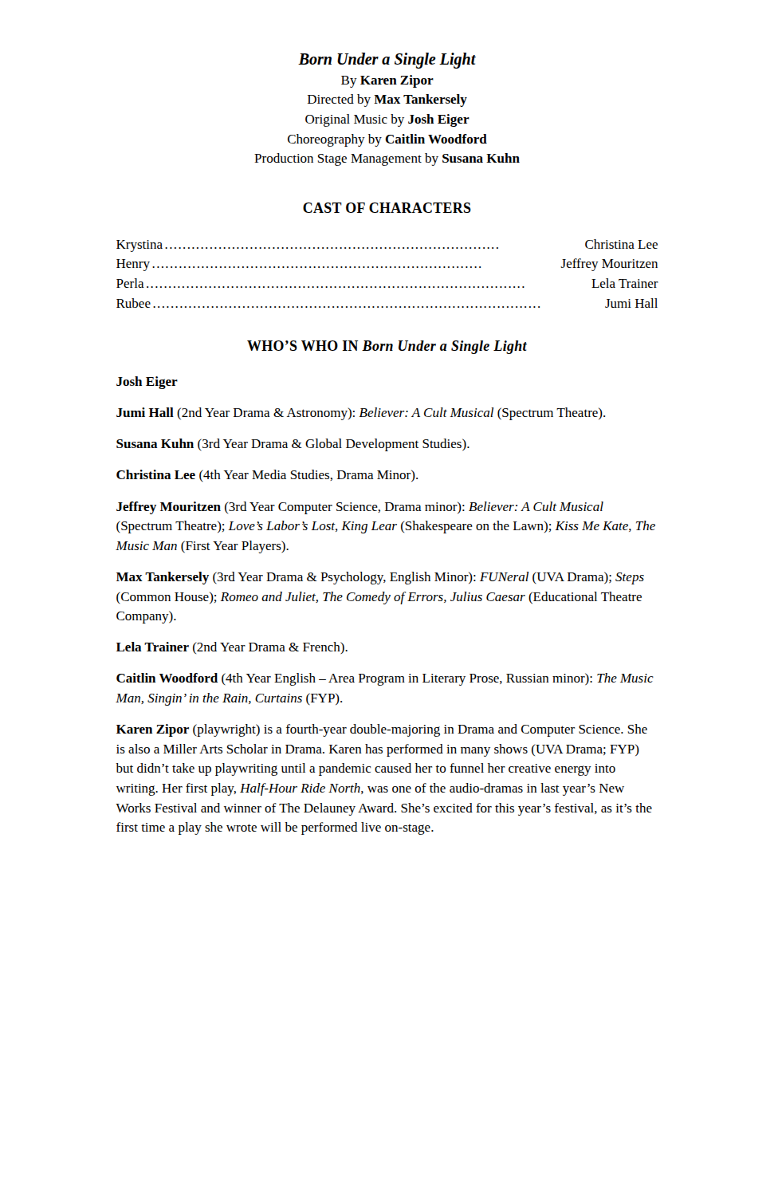Born Under a Single Light
By Karen Zipor
Directed by Max Tankersely
Original Music by Josh Eiger
Choreography by Caitlin Woodford
Production Stage Management by Susana Kuhn
CAST OF CHARACTERS
Krystina........................................................................... Christina Lee
Henry.......................................................................... Jeffrey Mouritzen
Perla..................................................................................... Lela Trainer
Rubee....................................................................................... Jumi Hall
WHO’S WHO IN Born Under a Single Light
Josh Eiger
Jumi Hall (2nd Year Drama & Astronomy): Believer: A Cult Musical (Spectrum Theatre).
Susana Kuhn (3rd Year Drama & Global Development Studies).
Christina Lee (4th Year Media Studies, Drama Minor).
Jeffrey Mouritzen (3rd Year Computer Science, Drama minor): Believer: A Cult Musical (Spectrum Theatre); Love’s Labor’s Lost, King Lear (Shakespeare on the Lawn); Kiss Me Kate, The Music Man (First Year Players).
Max Tankersely (3rd Year Drama & Psychology, English Minor): FUNeral (UVA Drama); Steps (Common House); Romeo and Juliet, The Comedy of Errors, Julius Caesar (Educational Theatre Company).
Lela Trainer (2nd Year Drama & French).
Caitlin Woodford (4th Year English – Area Program in Literary Prose, Russian minor): The Music Man, Singin’ in the Rain, Curtains (FYP).
Karen Zipor (playwright) is a fourth-year double-majoring in Drama and Computer Science. She is also a Miller Arts Scholar in Drama. Karen has performed in many shows (UVA Drama; FYP) but didn’t take up playwriting until a pandemic caused her to funnel her creative energy into writing. Her first play, Half-Hour Ride North, was one of the audio-dramas in last year’s New Works Festival and winner of The Delauney Award. She’s excited for this year’s festival, as it’s the first time a play she wrote will be performed live on-stage.